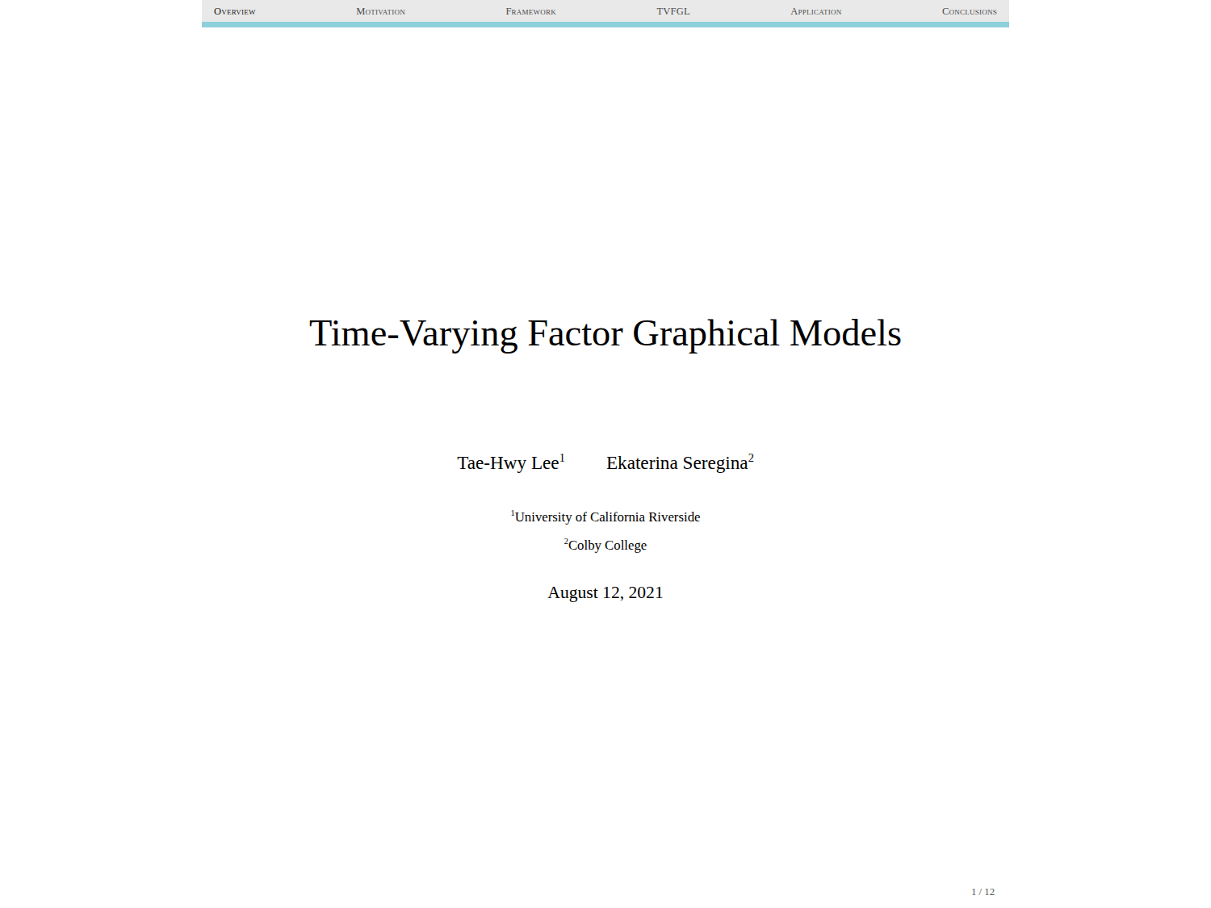Overview Motivation Framework TVFGL Application Conclusions
Time-Varying Factor Graphical Models
Tae-Hwy Lee1 Ekaterina Seregina2
1University of California Riverside
2Colby College
August 12, 2021
1 / 12